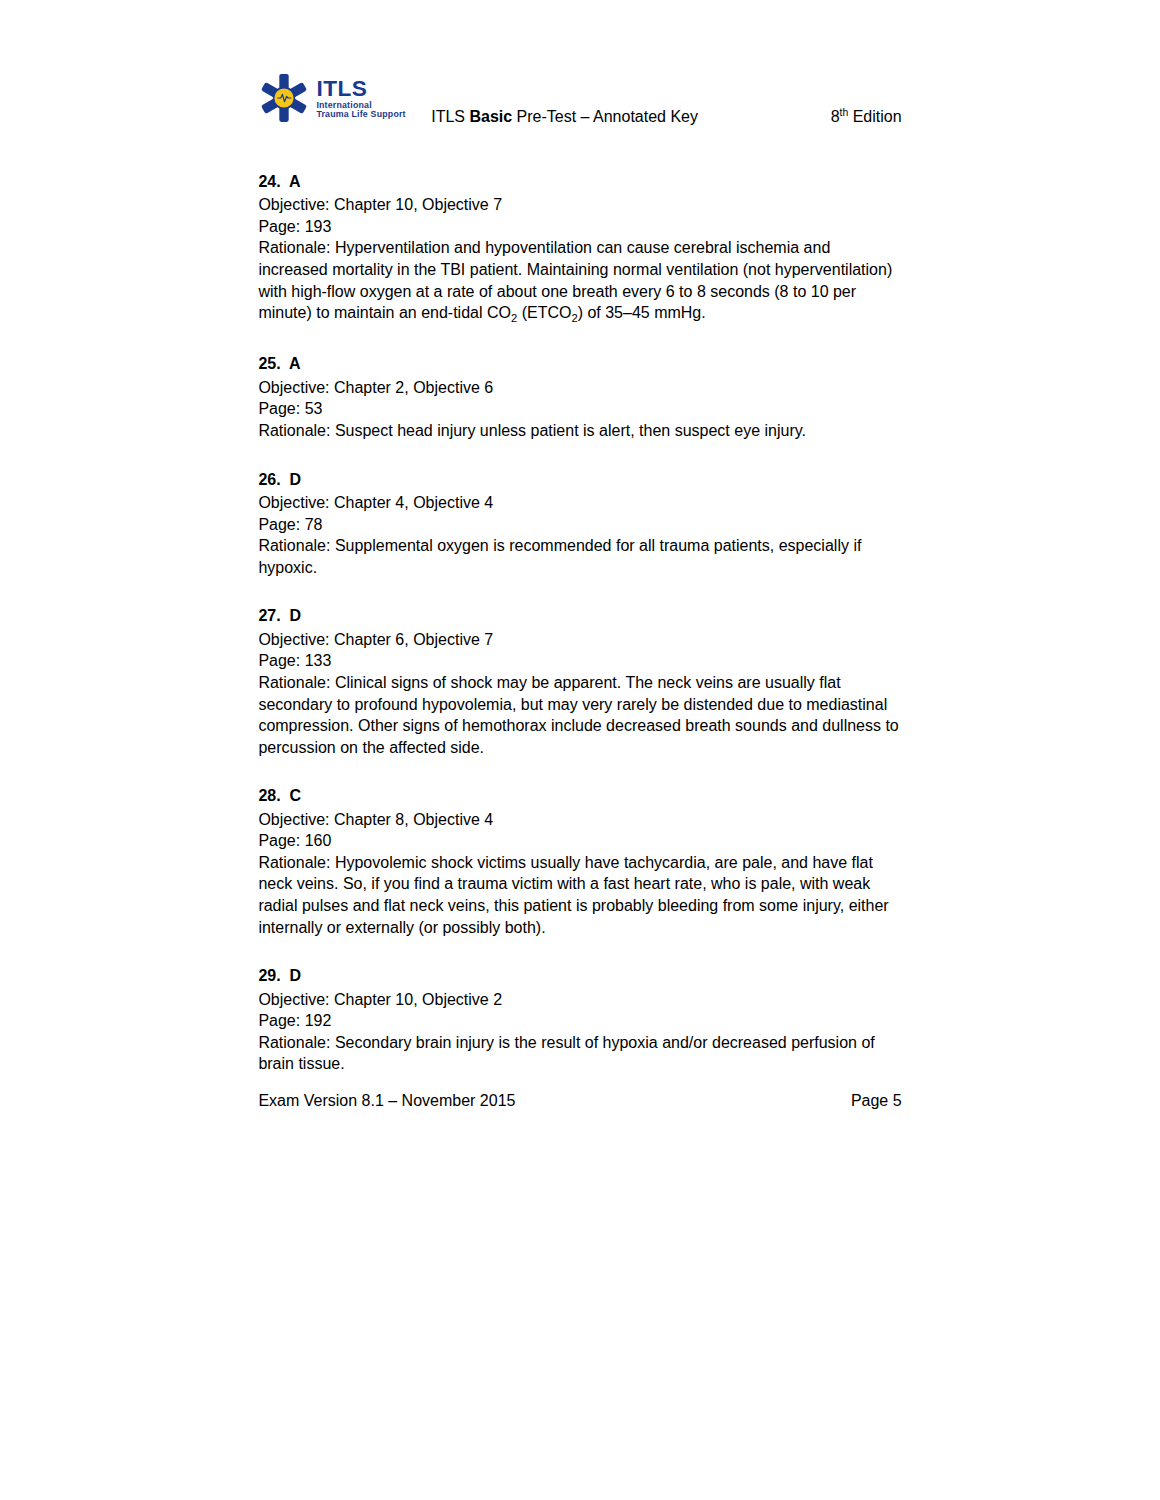ITLS International Trauma Life Support
ITLS Basic Pre-Test – Annotated Key
8th Edition
24. A
Objective: Chapter 10, Objective 7
Page: 193
Rationale: Hyperventilation and hypoventilation can cause cerebral ischemia and increased mortality in the TBI patient. Maintaining normal ventilation (not hyperventilation) with high-flow oxygen at a rate of about one breath every 6 to 8 seconds (8 to 10 per minute) to maintain an end-tidal CO2 (ETCO2) of 35–45 mmHg.
25. A
Objective: Chapter 2, Objective 6
Page: 53
Rationale: Suspect head injury unless patient is alert, then suspect eye injury.
26. D
Objective: Chapter 4, Objective 4
Page: 78
Rationale: Supplemental oxygen is recommended for all trauma patients, especially if hypoxic.
27. D
Objective: Chapter 6, Objective 7
Page: 133
Rationale: Clinical signs of shock may be apparent. The neck veins are usually flat secondary to profound hypovolemia, but may very rarely be distended due to mediastinal compression. Other signs of hemothorax include decreased breath sounds and dullness to percussion on the affected side.
28. C
Objective: Chapter 8, Objective 4
Page: 160
Rationale: Hypovolemic shock victims usually have tachycardia, are pale, and have flat neck veins. So, if you find a trauma victim with a fast heart rate, who is pale, with weak radial pulses and flat neck veins, this patient is probably bleeding from some injury, either internally or externally (or possibly both).
29. D
Objective: Chapter 10, Objective 2
Page: 192
Rationale: Secondary brain injury is the result of hypoxia and/or decreased perfusion of brain tissue.
Exam Version 8.1 – November 2015
Page 5